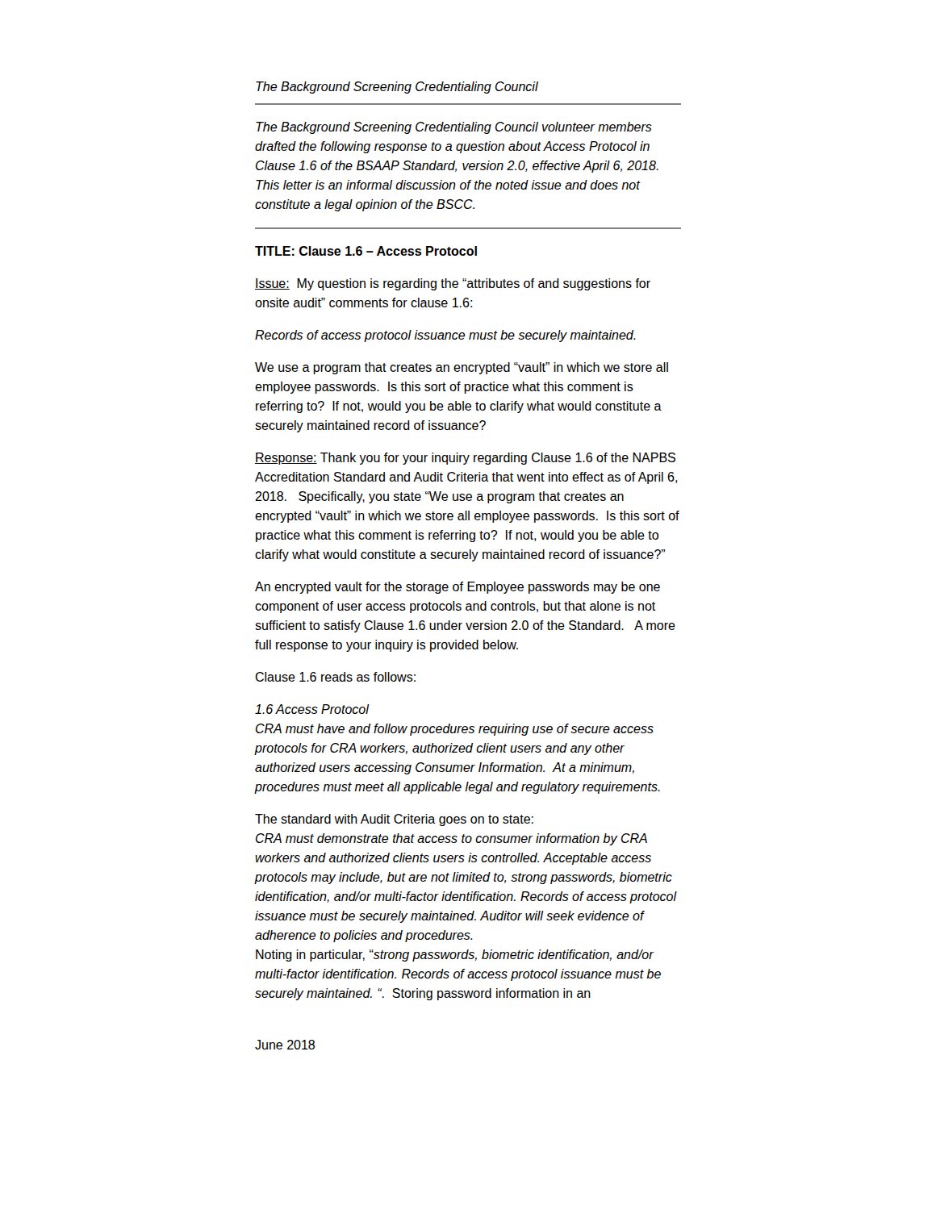The Background Screening Credentialing Council
The Background Screening Credentialing Council volunteer members drafted the following response to a question about Access Protocol in Clause 1.6 of the BSAAP Standard, version 2.0, effective April 6, 2018. This letter is an informal discussion of the noted issue and does not constitute a legal opinion of the BSCC.
TITLE: Clause 1.6 – Access Protocol
Issue: My question is regarding the “attributes of and suggestions for onsite audit” comments for clause 1.6:
Records of access protocol issuance must be securely maintained.
We use a program that creates an encrypted “vault” in which we store all employee passwords. Is this sort of practice what this comment is referring to? If not, would you be able to clarify what would constitute a securely maintained record of issuance?
Response: Thank you for your inquiry regarding Clause 1.6 of the NAPBS Accreditation Standard and Audit Criteria that went into effect as of April 6, 2018. Specifically, you state “We use a program that creates an encrypted “vault” in which we store all employee passwords. Is this sort of practice what this comment is referring to? If not, would you be able to clarify what would constitute a securely maintained record of issuance?”
An encrypted vault for the storage of Employee passwords may be one component of user access protocols and controls, but that alone is not sufficient to satisfy Clause 1.6 under version 2.0 of the Standard. A more full response to your inquiry is provided below.
Clause 1.6 reads as follows:
1.6 Access Protocol
CRA must have and follow procedures requiring use of secure access protocols for CRA workers, authorized client users and any other authorized users accessing Consumer Information. At a minimum, procedures must meet all applicable legal and regulatory requirements.
The standard with Audit Criteria goes on to state:
CRA must demonstrate that access to consumer information by CRA workers and authorized clients users is controlled. Acceptable access protocols may include, but are not limited to, strong passwords, biometric identification, and/or multi-factor identification. Records of access protocol issuance must be securely maintained. Auditor will seek evidence of adherence to policies and procedures.
Noting in particular, “strong passwords, biometric identification, and/or multi-factor identification. Records of access protocol issuance must be securely maintained. “. Storing password information in an
June 2018